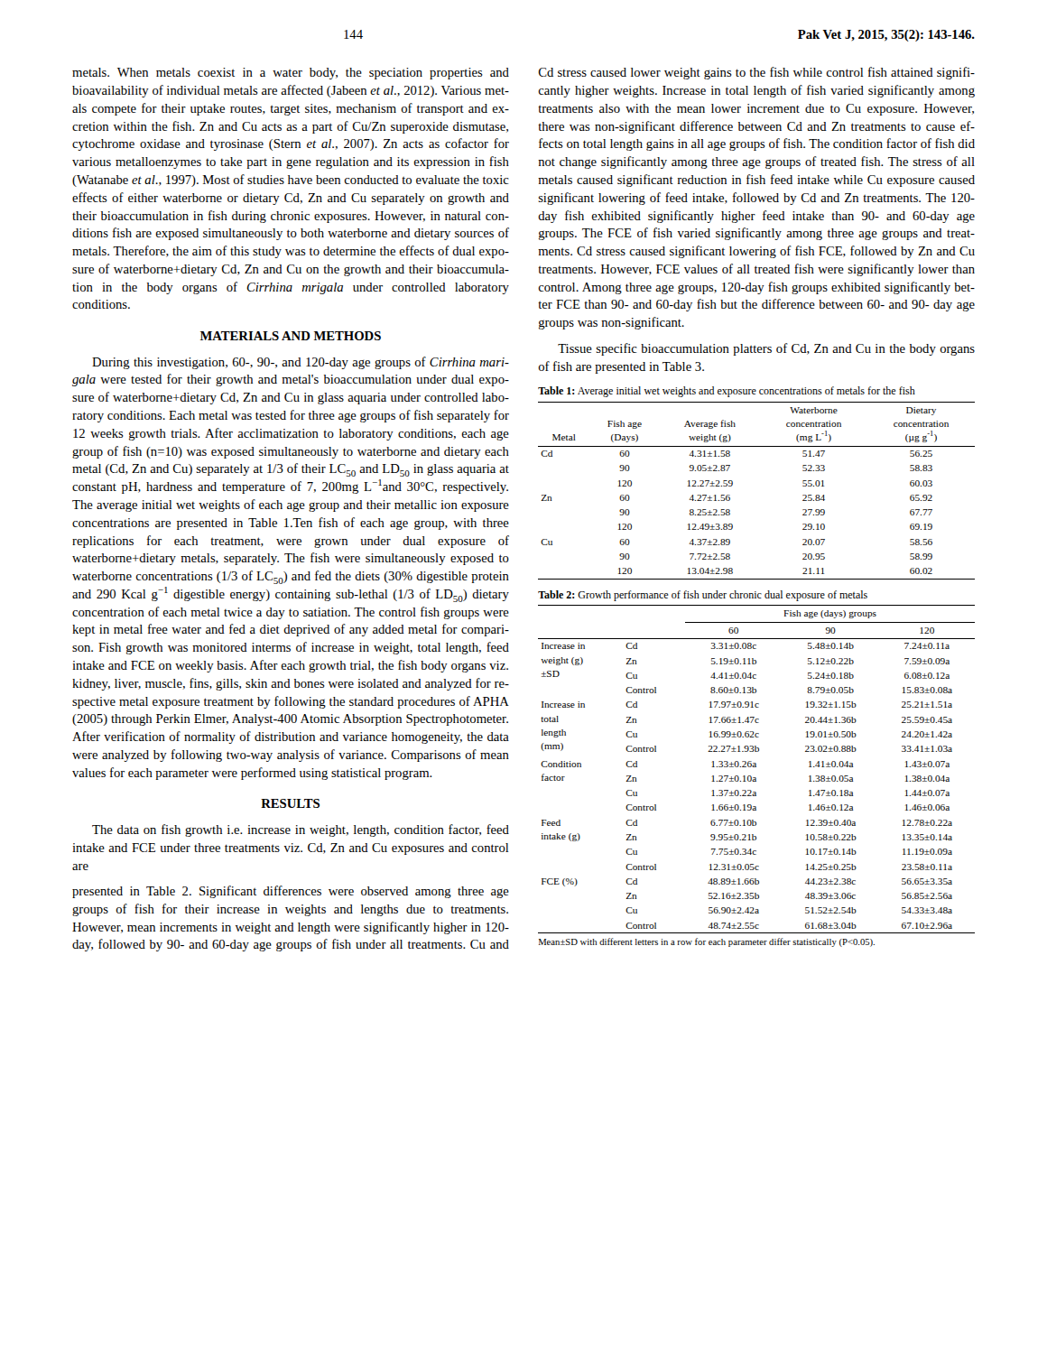144 Pak Vet J, 2015, 35(2): 143-146.
metals. When metals coexist in a water body, the speciation properties and bioavailability of individual metals are affected (Jabeen et al., 2012). Various metals compete for their uptake routes, target sites, mechanism of transport and excretion within the fish. Zn and Cu acts as a part of Cu/Zn superoxide dismutase, cytochrome oxidase and tyrosinase (Stern et al., 2007). Zn acts as cofactor for various metalloenzymes to take part in gene regulation and its expression in fish (Watanabe et al., 1997). Most of studies have been conducted to evaluate the toxic effects of either waterborne or dietary Cd, Zn and Cu separately on growth and their bioaccumulation in fish during chronic exposures. However, in natural conditions fish are exposed simultaneously to both waterborne and dietary sources of metals. Therefore, the aim of this study was to determine the effects of dual exposure of waterborne+dietary Cd, Zn and Cu on the growth and their bioaccumulation in the body organs of Cirrhina mrigala under controlled laboratory conditions.
Materials and Methods
During this investigation, 60-, 90-, and 120-day age groups of Cirrhina marigala were tested for their growth and metal's bioaccumulation under dual exposure of waterborne+dietary Cd, Zn and Cu in glass aquaria under controlled laboratory conditions. Each metal was tested for three age groups of fish separately for 12 weeks growth trials. After acclimatization to laboratory conditions, each age group of fish (n=10) was exposed simultaneously to waterborne and dietary each metal (Cd, Zn and Cu) separately at 1/3 of their LC50 and LD50 in glass aquaria at constant pH, hardness and temperature of 7, 200mg L−1and 30°C, respectively. The average initial wet weights of each age group and their metallic ion exposure concentrations are presented in Table 1.Ten fish of each age group, with three replications for each treatment, were grown under dual exposure of waterborne+dietary metals, separately. The fish were simultaneously exposed to waterborne concentrations (1/3 of LC50) and fed the diets (30% digestible protein and 290 Kcal g−1 digestible energy) containing sub-lethal (1/3 of LD50) dietary concentration of each metal twice a day to satiation. The control fish groups were kept in metal free water and fed a diet deprived of any added metal for comparison. Fish growth was monitored interms of increase in weight, total length, feed intake and FCE on weekly basis. After each growth trial, the fish body organs viz. kidney, liver, muscle, fins, gills, skin and bones were isolated and analyzed for respective metal exposure treatment by following the standard procedures of APHA (2005) through Perkin Elmer, Analyst-400 Atomic Absorption Spectrophotometer. After verification of normality of distribution and variance homogeneity, the data were analyzed by following two-way analysis of variance. Comparisons of mean values for each parameter were performed using statistical program.
Results
The data on fish growth i.e. increase in weight, length, condition factor, feed intake and FCE under three treatments viz. Cd, Zn and Cu exposures and control are
presented in Table 2. Significant differences were observed among three age groups of fish for their increase in weights and lengths due to treatments. However, mean increments in weight and length were significantly higher in 120-day, followed by 90- and 60-day age groups of fish under all treatments. Cu and Cd stress caused lower weight gains to the fish while control fish attained significantly higher weights. Increase in total length of fish varied significantly among treatments also with the mean lower increment due to Cu exposure. However, there was non-significant difference between Cd and Zn treatments to cause effects on total length gains in all age groups of fish. The condition factor of fish did not change significantly among three age groups of treated fish. The stress of all metals caused significant reduction in fish feed intake while Cu exposure caused significant lowering of feed intake, followed by Cd and Zn treatments. The 120-day fish exhibited significantly higher feed intake than 90- and 60-day age groups. The FCE of fish varied significantly among three age groups and treatments. Cd stress caused significant lowering of fish FCE, followed by Zn and Cu treatments. However, FCE values of all treated fish were significantly lower than control. Among three age groups, 120-day fish groups exhibited significantly better FCE than 90- and 60-day fish but the difference between 60- and 90- day age groups was non-significant.
Tissue specific bioaccumulation platters of Cd, Zn and Cu in the body organs of fish are presented in Table 3.
Table 1: Average initial wet weights and exposure concentrations of metals for the fish
| Metal | Fish age (Days) | Average fish weight (g) | Waterborne concentration (mg L -1 ) | Dietary concentration (µg g -1 ) |
| --- | --- | --- | --- | --- |
| Cd | 60 | 4.31±1.58 | 51.47 | 56.25 |
| | 90 | 9.05±2.87 | 52.33 | 58.83 |
| | 120 | 12.27±2.59 | 55.01 | 60.03 |
| Zn | 60 | 4.27±1.56 | 25.84 | 65.92 |
| | 90 | 8.25±2.58 | 27.99 | 67.77 |
| | 120 | 12.49±3.89 | 29.10 | 69.19 |
| Cu | 60 | 4.37±2.89 | 20.07 | 58.56 |
| | 90 | 7.72±2.58 | 20.95 | 58.99 |
| | 120 | 13.04±2.98 | 21.11 | 60.02 |
Table 2: Growth performance of fish under chronic dual exposure of metals
| | Fish age (days) groups |
| --- | --- |
| | 60 | 90 | 120 |
| Increase in weight (g) ±SD | Cd | 3.31±0.08c | 5.48±0.14b | 7.24±0.11a |
| Zn | 5.19±0.11b | 5.12±0.22b | 7.59±0.09a |
| Cu | 4.41±0.04c | 5.24±0.18b | 6.08±0.12a |
| Control | 8.60±0.13b | 8.79±0.05b | 15.83±0.08a |
| Increase in total length (mm) | Cd | 17.97±0.91c | 19.32±1.15b | 25.21±1.51a |
| Zn | 17.66±1.47c | 20.44±1.36b | 25.59±0.45a |
| Cu | 16.99±0.62c | 19.01±0.50b | 24.20±1.42a |
| Control | 22.27±1.93b | 23.02±0.88b | 33.41±1.03a |
| Condition factor | Cd | 1.33±0.26a | 1.41±0.04a | 1.43±0.07a |
| Zn | 1.27±0.10a | 1.38±0.05a | 1.38±0.04a |
| Cu | 1.37±0.22a | 1.47±0.18a | 1.44±0.07a |
| Control | 1.66±0.19a | 1.46±0.12a | 1.46±0.06a |
| Feed intake (g) | Cd | 6.77±0.10b | 12.39±0.40a | 12.78±0.22a |
| Zn | 9.95±0.21b | 10.58±0.22b | 13.35±0.14a |
| Cu | 7.75±0.34c | 10.17±0.14b | 11.19±0.09a |
| Control | 12.31±0.05c | 14.25±0.25b | 23.58±0.11a |
| FCE (%) | Cd | 48.89±1.66b | 44.23±2.38c | 56.65±3.35a |
| Zn | 52.16±2.35b | 48.39±3.06c | 56.85±2.56a |
| Cu | 56.90±2.42a | 51.52±2.54b | 54.33±3.48a |
| Control | 48.74±2.55c | 61.68±3.04b | 67.10±2.96a |
Mean±SD with different letters in a row for each parameter differ statistically (P<0.05).